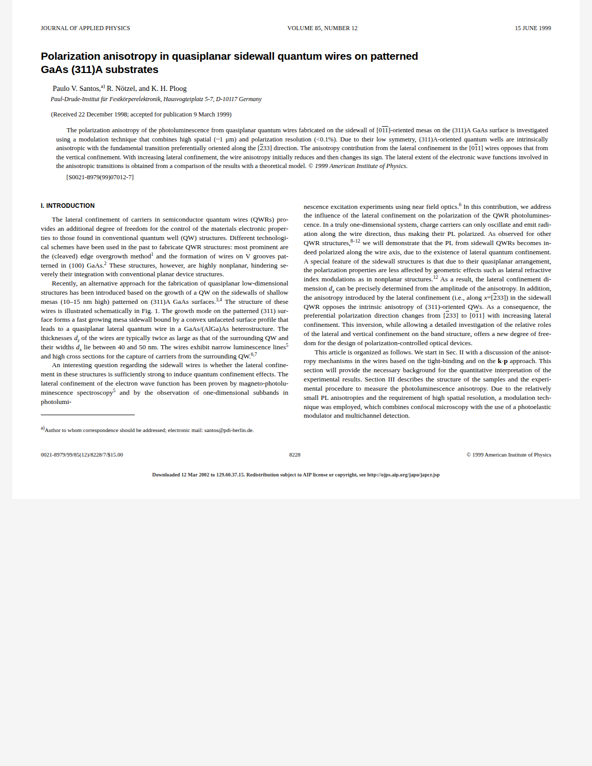JOURNAL OF APPLIED PHYSICS VOLUME 85, NUMBER 12 15 JUNE 1999
Polarization anisotropy in quasiplanar sidewall quantum wires on patterned
GaAs (311)A substrates
Paulo V. Santos,a) R. Nötzel, and K. H. Ploog
Paul-Drude-Institut für Festkörperelektronik, Hausvogteiplatz 5-7, D-10117 Germany
(Received 22 December 1998; accepted for publication 9 March 1999)
The polarization anisotropy of the photoluminescence from quasiplanar quantum wires fabricated on the sidewall of [011]-oriented mesas on the (311)A GaAs surface is investigated using a modulation technique that combines high spatial (~1 μm) and polarization resolution (<0.1%). Due to their low symmetry, (311)A-oriented quantum wells are intrinsically anisotropic with the fundamental transition preferentially oriented along the [233] direction. The anisotropy contribution from the lateral confinement in the [011] wires opposes that from the vertical confinement. With increasing lateral confinement, the wire anisotropy initially reduces and then changes its sign. The lateral extent of the electronic wave functions involved in the anisotropic transitions is obtained from a comparison of the results with a theoretical model. © 1999 American Institute of Physics.
[S0021-8979(99)07012-7]
I. INTRODUCTION
The lateral confinement of carriers in semiconductor quantum wires (QWRs) provides an additional degree of freedom for the control of the materials electronic properties to those found in conventional quantum well (QW) structures. Different technological schemes have been used in the past to fabricate QWR structures: most prominent are the (cleaved) edge overgrowth method1 and the formation of wires on V grooves patterned in (100) GaAs.2 These structures, however, are highly nonplanar, hindering severely their integration with conventional planar device structures.
Recently, an alternative approach for the fabrication of quasiplanar low-dimensional structures has been introduced based on the growth of a QW on the sidewalls of shallow mesas (10–15 nm high) patterned on (311)A GaAs surfaces.3,4 The structure of these wires is illustrated schematically in Fig. 1. The growth mode on the patterned (311) surface forms a fast growing mesa sidewall bound by a convex unfaceted surface profile that leads to a quasiplanar lateral quantum wire in a GaAs/(AlGa)As heterostructure. The thicknesses dz of the wires are typically twice as large as that of the surrounding QW and their widths dx lie between 40 and 50 nm. The wires exhibit narrow luminescence lines5 and high cross sections for the capture of carriers from the surrounding QW.6,7
An interesting question regarding the sidewall wires is whether the lateral confinement in these structures is sufficiently strong to induce quantum confinement effects. The lateral confinement of the electron wave function has been proven by magneto-photoluminescence spectroscopy5 and by the observation of one-dimensional subbands in photolumi-
a)Author to whom correspondence should be addressed; electronic mail: santos@pdi-berlin.de.
nescence excitation experiments using near field optics.6 In this contribution, we address the influence of the lateral confinement on the polarization of the QWR photoluminescence. In a truly one-dimensional system, charge carriers can only oscillate and emit radiation along the wire direction, thus making their PL polarized. As observed for other QWR structures,8–12 we will demonstrate that the PL from sidewall QWRs becomes indeed polarized along the wire axis, due to the existence of lateral quantum confinement. A special feature of the sidewall structures is that due to their quasiplanar arrangement, the polarization properties are less affected by geometric effects such as lateral refractive index modulations as in nonplanar structures.12 As a result, the lateral confinement dimension dx can be precisely determined from the amplitude of the anisotropy. In addition, the anisotropy introduced by the lateral confinement (i.e., along x=[233]) in the sidewall QWR opposes the intrinsic anisotropy of (311)-oriented QWs. As a consequence, the preferential polarization direction changes from [233] to [011] with increasing lateral confinement. This inversion, while allowing a detailed investigation of the relative roles of the lateral and vertical confinement on the band structure, offers a new degree of freedom for the design of polarization-controlled optical devices.
This article is organized as follows. We start in Sec. II with a discussion of the anisotropy mechanisms in the wires based on the tight-binding and on the k·p approach. This section will provide the necessary background for the quantitative interpretation of the experimental results. Section III describes the structure of the samples and the experimental procedure to measure the photoluminescence anisotropy. Due to the relatively small PL anisotropies and the requirement of high spatial resolution, a modulation technique was employed, which combines confocal microscopy with the use of a photoelastic modulator and multichannel detection.
0021-8979/99/85(12)/8228/7/$15.00 8228 © 1999 American Institute of Physics
Downloaded 12 Mar 2002 to 129.60.37.15. Redistribution subject to AIP license or copyright, see http://ojps.aip.org/japo/japcr.jsp